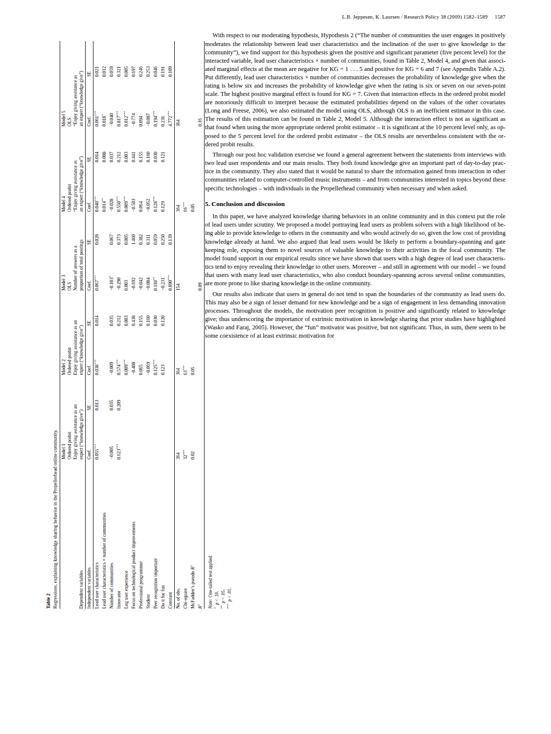L.B. Jeppesen, K. Laursen / Research Policy 38 (2009) 1582–1589 1587
Table 2 Regressions, explaining knowledge sharing behavior in the Propellerhead online community.
| Dependent variables | Model 1 Ordered probit Enjoy giving assistance as an expert (“knowledge give”) | Model 2 Ordered probit Enjoy giving assistance as an expert (“knowledge give”) | Model 3 OLS Number of answers as a proportion of total postings | Model 4 Ordered probit “Enjoy giving assistance as an expert (“knowledge give”) | Model 5 OLS “Enjoy giving assistance as an expert (“knowledge give”) |
| Independent variables | Coef. | SE | Coef. | SE | Coef. | SE | Coef. | SE | Coef. | SE |
| Lead user characteristics | 0.055 *** | 0.013 | 0.038 *** | 0.014 | 0.067 *** | 0.028 | 0.040 *** | 0.014 | 0.061 *** | 0.021 |
| Lead user characteristics × number of communities | | | | | | | 0.014 ** | 0.008 | 0.018 * | 0.012 |
| Number of communities | −0.005 | 0.035 | −0.009 | 0.035 | −0.103 * | 0.067 | −0.028 | 0.037 | −0.040 | 0.059 |
| Innovator | 0.623 *** | 0.209 | 0.574 *** | 0.212 | −0.290 | 0.373 | 0.550 *** | 0.212 | 0.817 *** | 0.321 |
| Log user experience | | | 0.009 *** | 0.003 | 0.003 | 0.005 | 0.009 *** | 0.003 | 0.012 *** | 0.005 |
| Focus on technological product improvements | | | −0.408 | 0.438 | −0.692 | 1.460 | −0.503 | 0.441 | −0.774 | 0.697 |
| Professional programmer | | | 0.065 | 0.155 | −0.042 | 0.382 | 0.064 | 0.155 | 0.094 | 0.246 |
| Student | | | −0.069 | 0.160 | −0.084 | 0.311 | −0.052 | 0.160 | −0.087 | 0.253 |
| Peer recognition important | | | 0.125 *** | 0.030 | 0.110 ** | 0.059 | 0.128 *** | 0.030 | 0.194 *** | 0.046 |
| Do it for fun | | | 0.123 | 0.120 | −0.231 | 0.250 | 0.129 | 0.121 | 0.236 | 0.191 |
| Constant | | | | | 0.890 *** | 0.139 | | | 4.772 *** | 0.109 |
| No. of obs. | 364 | | 364 | | 154 | | 364 | | 364 | |
| Chi-square | 32 *** | | 63 *** | | | | 66 *** | | | |
| McFadden’s pseudo R 2 | 0.02 | | 0.05 | | | | 0.05 | | | |
| R 2 | | | | | 0.09 | | | | 0.16 | |
Note: One-tailed test applied.
* p < .10.
** p < .05.
*** p < .01.
With respect to our moderating hypothesis, Hypothesis 2 (“The number of communities the user engages in positively moderates the relationship between lead user characteristics and the inclination of the user to give knowledge to the community”), we find support for this hypothesis given the positive and significant parameter (five percent level) for the interacted variable, lead user characteristics × number of communities, found in Table 2, Model 4, and given that associated marginal effects at the mean are negative for KG = 1 . . . 5 and positive for KG = 6 and 7 (see Appendix Table A.2). Put differently, lead user characteristics × number of communities decreases the probability of knowledge give when the rating is below six and increases the probability of knowledge give when the rating is six or seven on our seven-point scale. The highest positive marginal effect is found for KG = 7. Given that interaction effects in the ordered probit model are notoriously difficult to interpret because the estimated probabilities depend on the values of the other covariates (Long and Freese, 2006), we also estimated the model using OLS, although OLS is an inefficient estimator in this case. The results of this estimation can be found in Table 2, Model 5. Although the interaction effect is not as significant as that found when using the more appropriate ordered probit estimator – it is significant at the 10 percent level only, as opposed to the 5 percent level for the ordered probit estimator – the OLS results are nevertheless consistent with the ordered probit results.
Through our post hoc validation exercise we found a general agreement between the statements from interviews with two lead user respondents and our main results. They both found knowledge give an important part of day-to-day practice in the community. They also stated that it would be natural to share the information gained from interaction in other communities related to computer-controlled music instruments – and from communities interested in topics beyond these specific technologies – with individuals in the Propellerhead community when necessary and when asked.
5. Conclusion and discussion
In this paper, we have analyzed knowledge sharing behaviors in an online community and in this context put the role of lead users under scrutiny. We proposed a model portraying lead users as problem solvers with a high likelihood of being able to provide knowledge to others in the community and who would actively do so, given the low cost of providing knowledge already at hand. We also argued that lead users would be likely to perform a boundary-spanning and gate keeping role, exposing them to novel sources of valuable knowledge to their activities in the focal community. The model found support in our empirical results since we have shown that users with a high degree of lead user characteristics tend to enjoy revealing their knowledge to other users. Moreover – and still in agreement with our model – we found that users with many lead user characteristics, who also conduct boundary-spanning across several online communities, are more prone to like sharing knowledge in the online community.
Our results also indicate that users in general do not tend to span the boundaries of the community as lead users do. This may also be a sign of lesser demand for new knowledge and be a sign of engagement in less demanding innovation processes. Throughout the models, the motivation peer recognition is positive and significantly related to knowledge give; thus underscoring the importance of extrinsic motivation in knowledge sharing that prior studies have highlighted (Wasko and Faraj, 2005). However, the “fun” motivator was positive, but not significant. Thus, in sum, there seem to be some coexistence of at least extrinsic motivation for